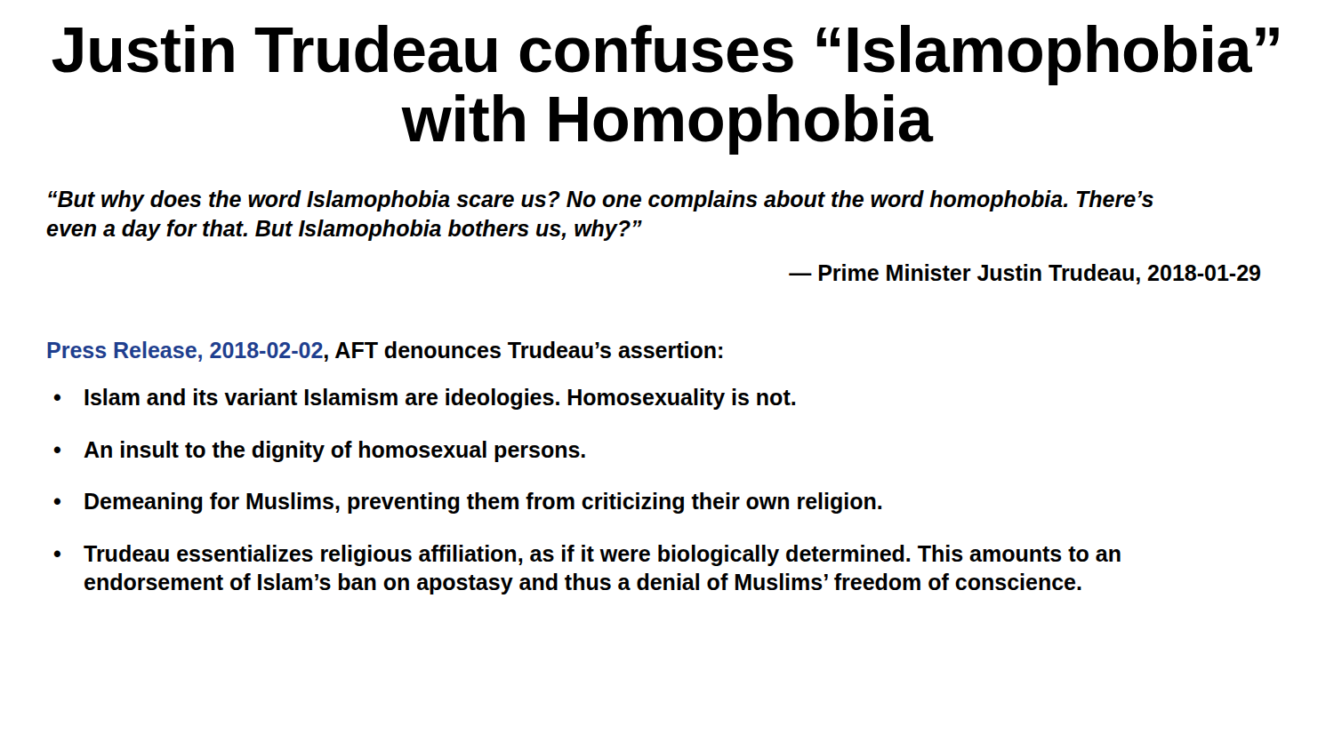Justin Trudeau confuses “Islamophobia” with Homophobia
“But why does the word Islamophobia scare us? No one complains about the word homophobia. There’s even a day for that. But Islamophobia bothers us, why?”
— Prime Minister Justin Trudeau, 2018-01-29
Press Release, 2018-02-02, AFT denounces Trudeau’s assertion:
Islam and its variant Islamism are ideologies. Homosexuality is not.
An insult to the dignity of homosexual persons.
Demeaning for Muslims, preventing them from criticizing their own religion.
Trudeau essentializes religious affiliation, as if it were biologically determined. This amounts to an endorsement of Islam’s ban on apostasy and thus a denial of Muslims’ freedom of conscience.